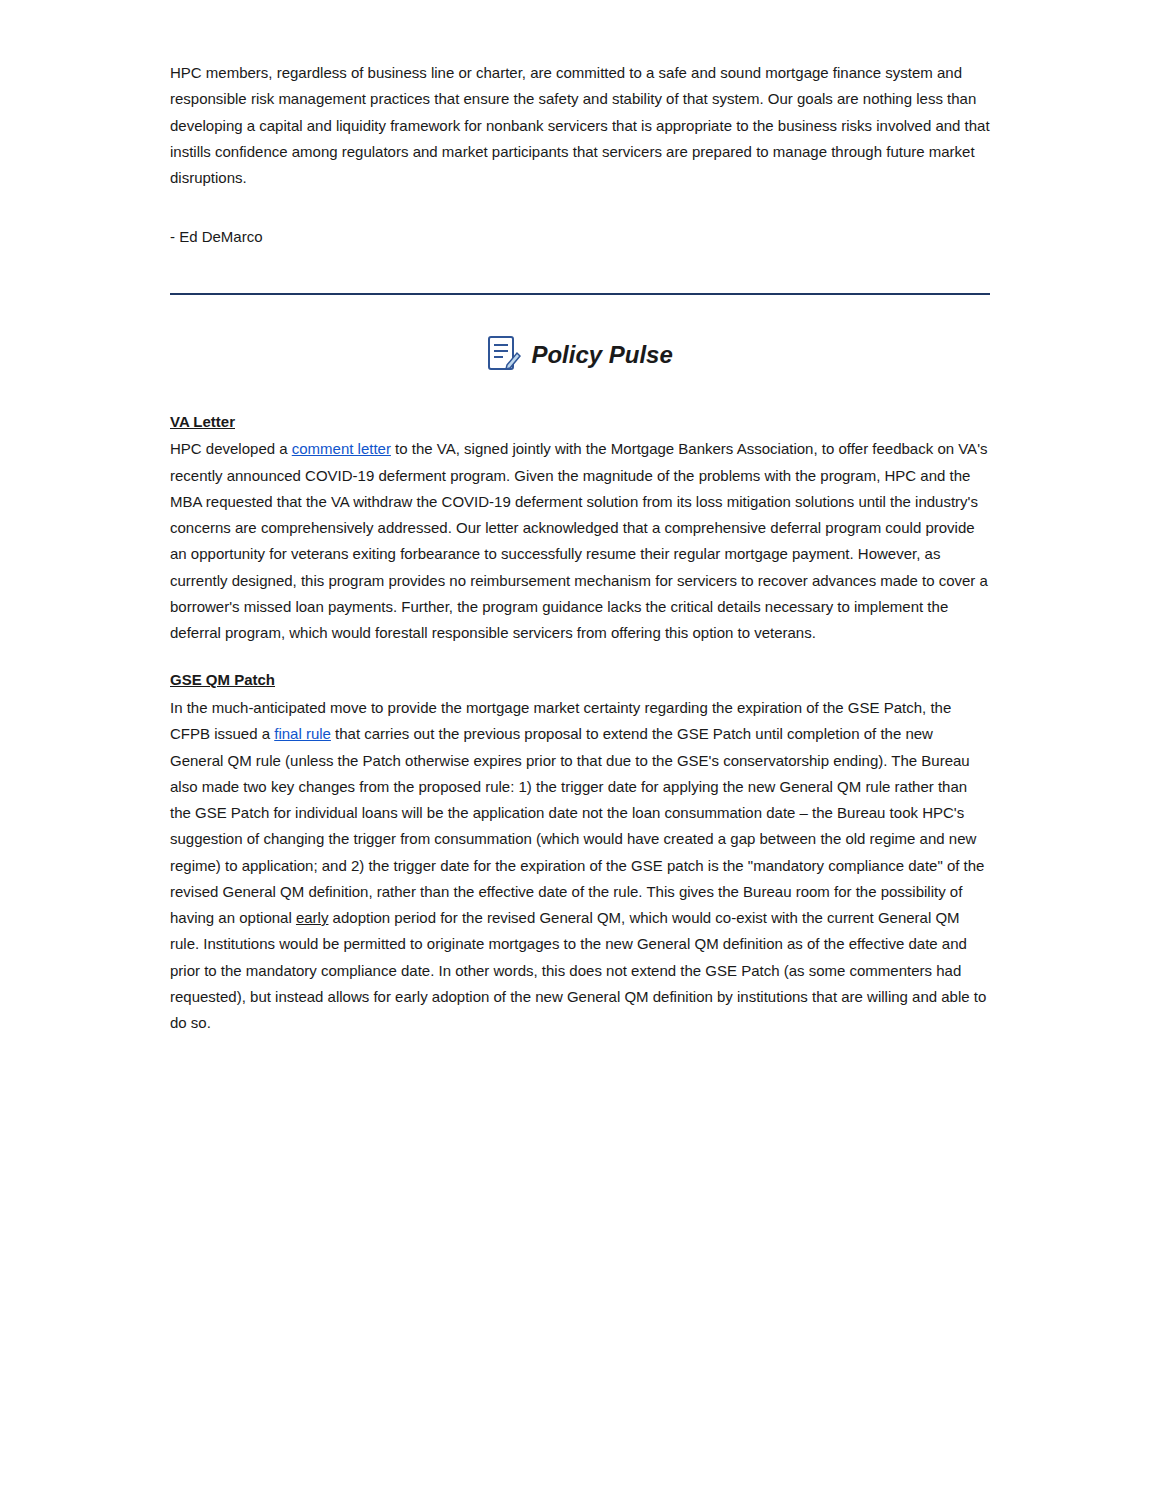HPC members, regardless of business line or charter, are committed to a safe and sound mortgage finance system and responsible risk management practices that ensure the safety and stability of that system. Our goals are nothing less than developing a capital and liquidity framework for nonbank servicers that is appropriate to the business risks involved and that instills confidence among regulators and market participants that servicers are prepared to manage through future market disruptions.
- Ed DeMarco
Policy Pulse
VA Letter
HPC developed a comment letter to the VA, signed jointly with the Mortgage Bankers Association, to offer feedback on VA's recently announced COVID-19 deferment program. Given the magnitude of the problems with the program, HPC and the MBA requested that the VA withdraw the COVID-19 deferment solution from its loss mitigation solutions until the industry's concerns are comprehensively addressed. Our letter acknowledged that a comprehensive deferral program could provide an opportunity for veterans exiting forbearance to successfully resume their regular mortgage payment. However, as currently designed, this program provides no reimbursement mechanism for servicers to recover advances made to cover a borrower's missed loan payments. Further, the program guidance lacks the critical details necessary to implement the deferral program, which would forestall responsible servicers from offering this option to veterans.
GSE QM Patch
In the much-anticipated move to provide the mortgage market certainty regarding the expiration of the GSE Patch, the CFPB issued a final rule that carries out the previous proposal to extend the GSE Patch until completion of the new General QM rule (unless the Patch otherwise expires prior to that due to the GSE's conservatorship ending). The Bureau also made two key changes from the proposed rule: 1) the trigger date for applying the new General QM rule rather than the GSE Patch for individual loans will be the application date not the loan consummation date – the Bureau took HPC's suggestion of changing the trigger from consummation (which would have created a gap between the old regime and new regime) to application; and 2) the trigger date for the expiration of the GSE patch is the "mandatory compliance date" of the revised General QM definition, rather than the effective date of the rule. This gives the Bureau room for the possibility of having an optional early adoption period for the revised General QM, which would co-exist with the current General QM rule. Institutions would be permitted to originate mortgages to the new General QM definition as of the effective date and prior to the mandatory compliance date. In other words, this does not extend the GSE Patch (as some commenters had requested), but instead allows for early adoption of the new General QM definition by institutions that are willing and able to do so.